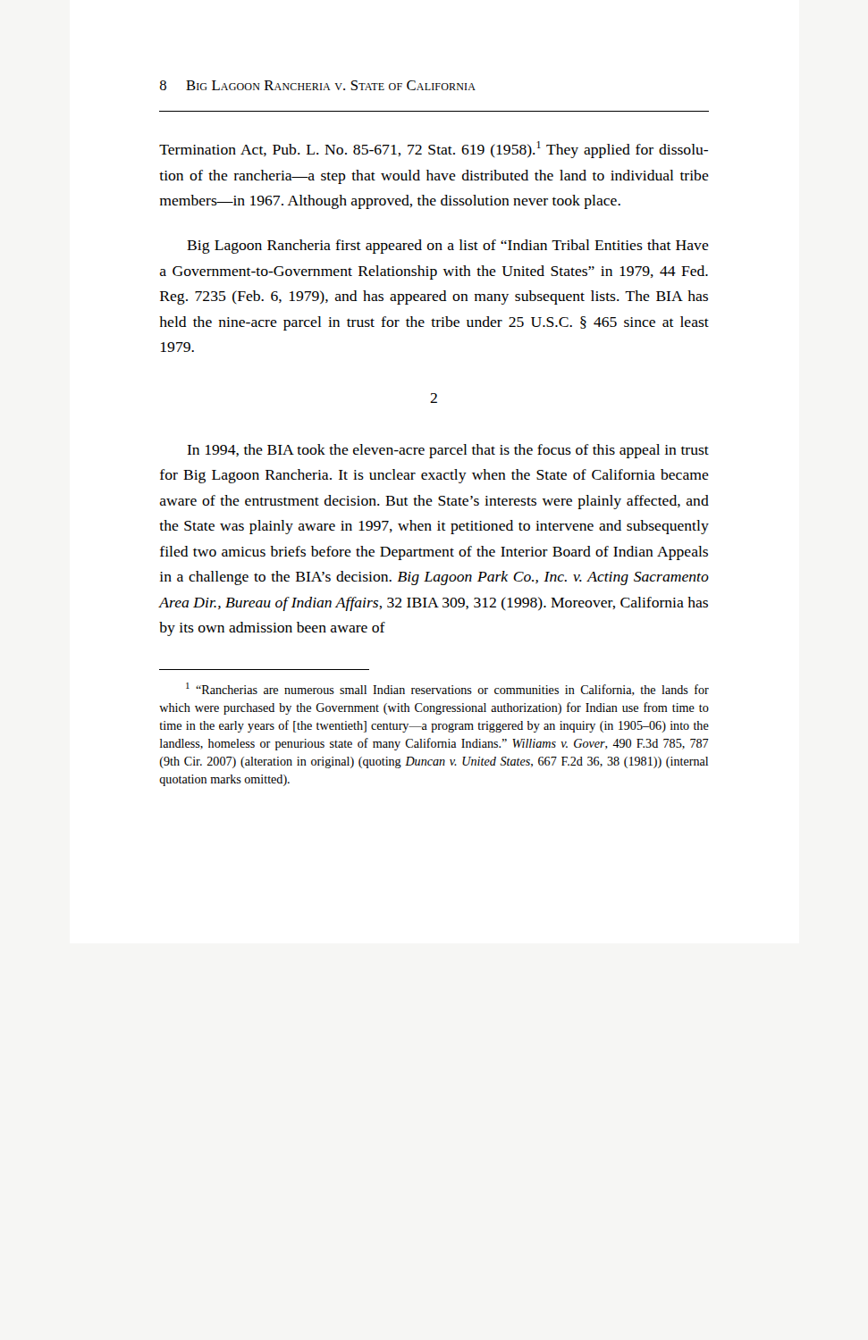8 Big Lagoon Rancheria v. State of California
Termination Act, Pub. L. No. 85-671, 72 Stat. 619 (1958).1 They applied for dissolution of the rancheria—a step that would have distributed the land to individual tribe members—in 1967. Although approved, the dissolution never took place.
Big Lagoon Rancheria first appeared on a list of “Indian Tribal Entities that Have a Government-to-Government Relationship with the United States” in 1979, 44 Fed. Reg. 7235 (Feb. 6, 1979), and has appeared on many subsequent lists. The BIA has held the nine-acre parcel in trust for the tribe under 25 U.S.C. § 465 since at least 1979.
2
In 1994, the BIA took the eleven-acre parcel that is the focus of this appeal in trust for Big Lagoon Rancheria. It is unclear exactly when the State of California became aware of the entrustment decision. But the State’s interests were plainly affected, and the State was plainly aware in 1997, when it petitioned to intervene and subsequently filed two amicus briefs before the Department of the Interior Board of Indian Appeals in a challenge to the BIA’s decision. Big Lagoon Park Co., Inc. v. Acting Sacramento Area Dir., Bureau of Indian Affairs, 32 IBIA 309, 312 (1998). Moreover, California has by its own admission been aware of
1 “Rancherias are numerous small Indian reservations or communities in California, the lands for which were purchased by the Government (with Congressional authorization) for Indian use from time to time in the early years of [the twentieth] century—a program triggered by an inquiry (in 1905–06) into the landless, homeless or penurious state of many California Indians.” Williams v. Gover, 490 F.3d 785, 787 (9th Cir. 2007) (alteration in original) (quoting Duncan v. United States, 667 F.2d 36, 38 (1981)) (internal quotation marks omitted).